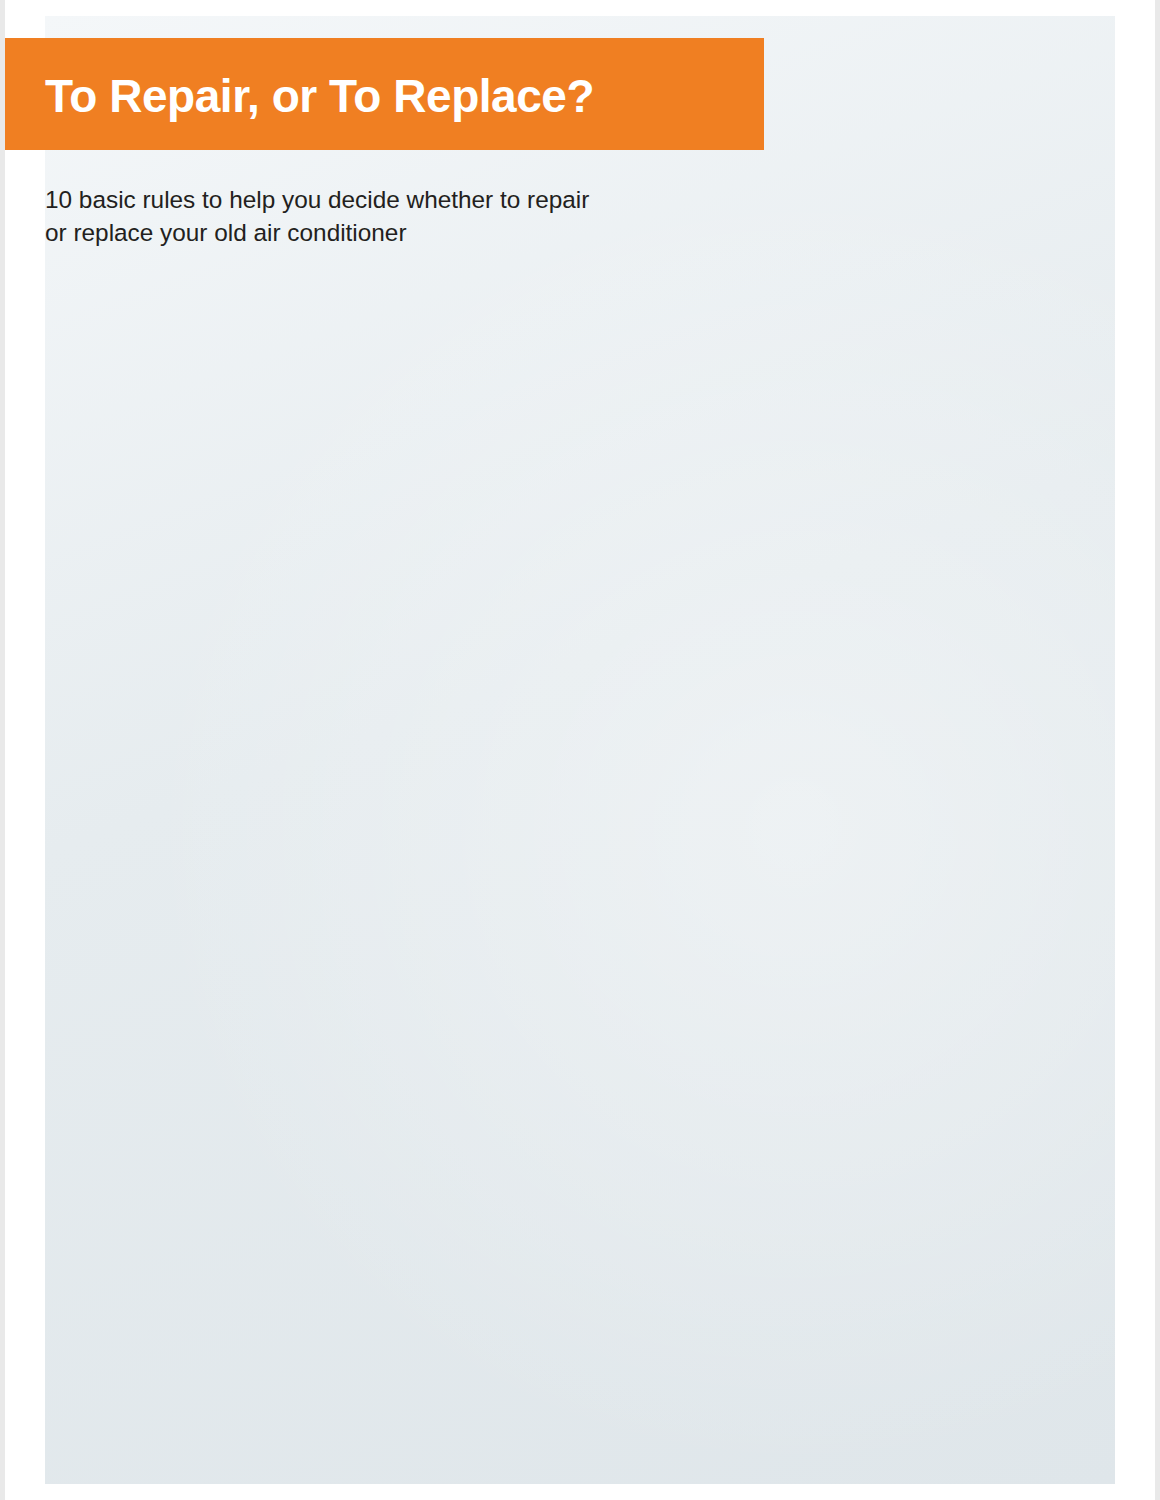To Repair, or To Replace?
10 basic rules to help you decide whether to repair or replace your old air conditioner
Cover page